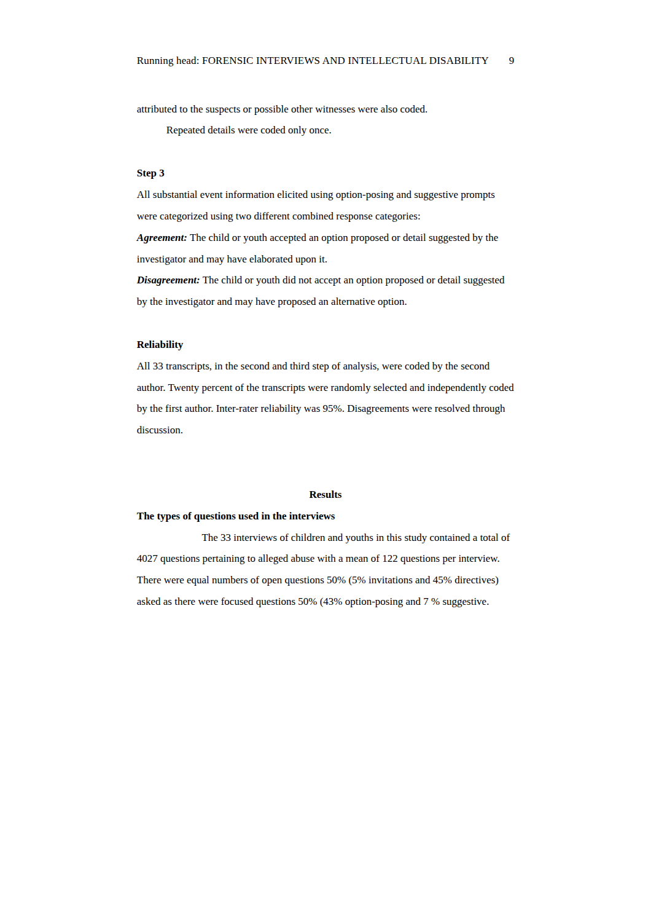Running head: FORENSIC INTERVIEWS AND INTELLECTUAL DISABILITY 9
attributed to the suspects or possible other witnesses were also coded.
Repeated details were coded only once.
Step 3
All substantial event information elicited using option-posing and suggestive prompts were categorized using two different combined response categories:
Agreement: The child or youth accepted an option proposed or detail suggested by the investigator and may have elaborated upon it.
Disagreement: The child or youth did not accept an option proposed or detail suggested by the investigator and may have proposed an alternative option.
Reliability
All 33 transcripts, in the second and third step of analysis, were coded by the second author. Twenty percent of the transcripts were randomly selected and independently coded by the first author. Inter-rater reliability was 95%. Disagreements were resolved through discussion.
Results
The types of questions used in the interviews
The 33 interviews of children and youths in this study contained a total of 4027 questions pertaining to alleged abuse with a mean of 122 questions per interview. There were equal numbers of open questions 50% (5% invitations and 45% directives) asked as there were focused questions 50% (43% option-posing and 7 % suggestive.